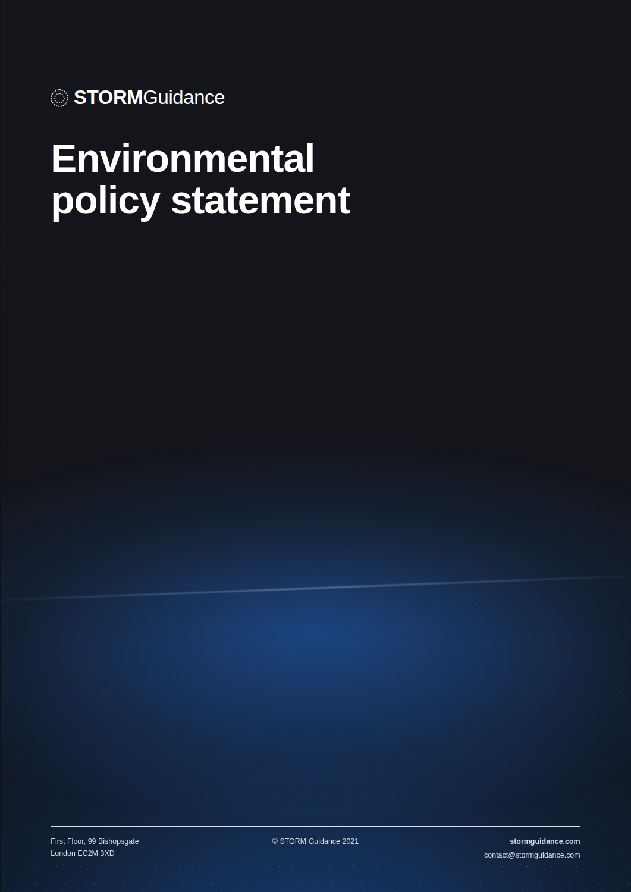STORM Guidance
Environmental policy statement
First Floor, 99 Bishopsgate
London EC2M 3XD
© STORM Guidance 2021
stormguidance.com contact@stormguidance.com